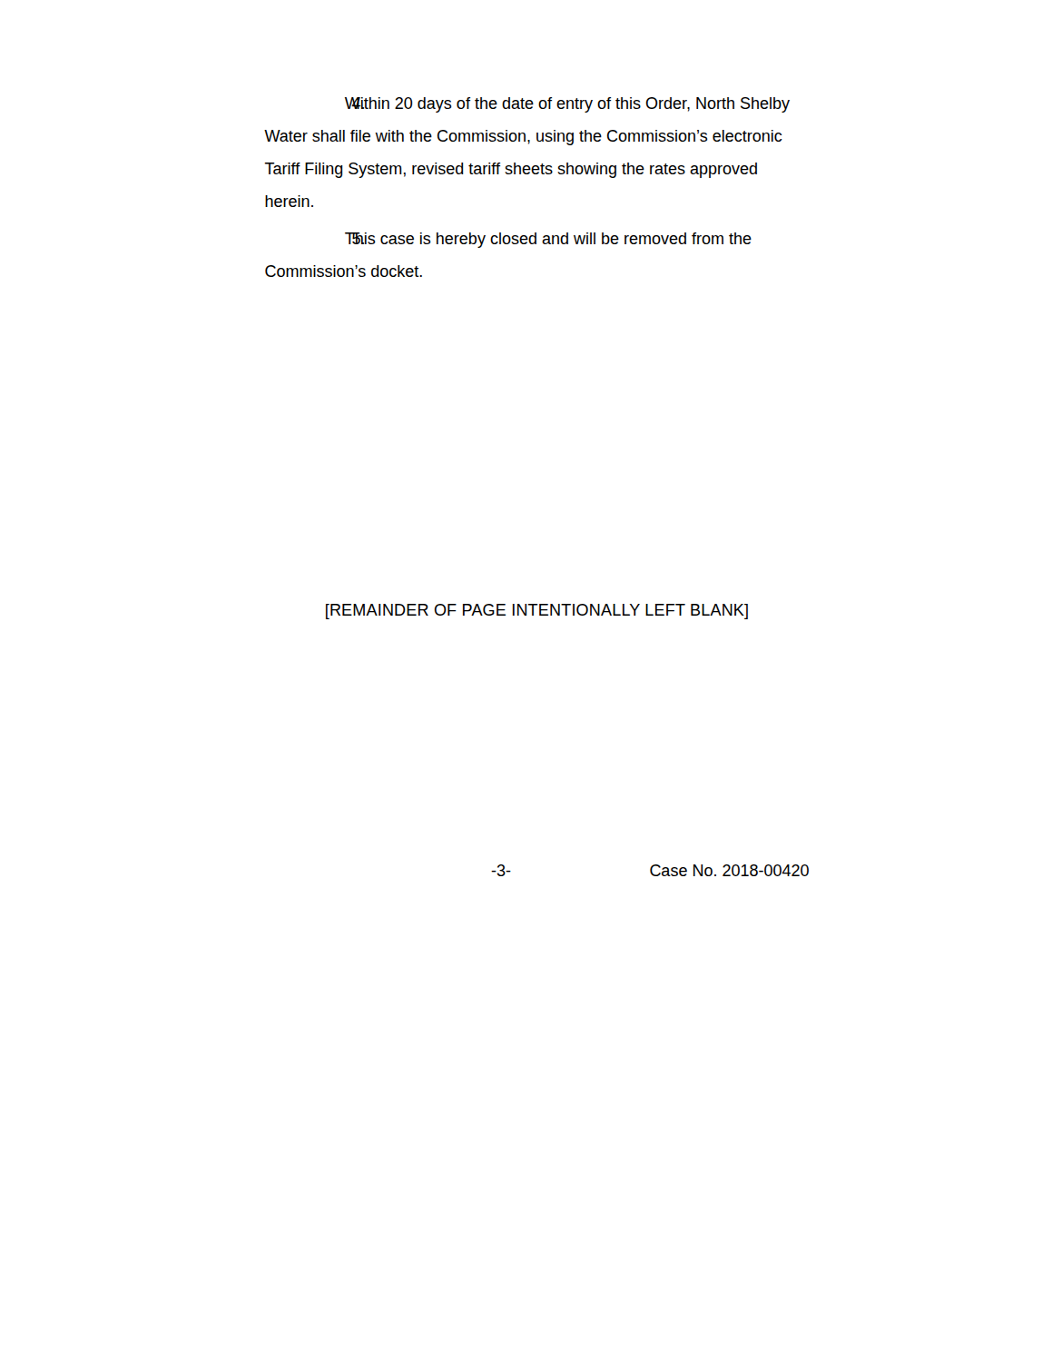4. Within 20 days of the date of entry of this Order, North Shelby Water shall file with the Commission, using the Commission’s electronic Tariff Filing System, revised tariff sheets showing the rates approved herein.
5. This case is hereby closed and will be removed from the Commission’s docket.
[REMAINDER OF PAGE INTENTIONALLY LEFT BLANK]
-3- Case No. 2018-00420